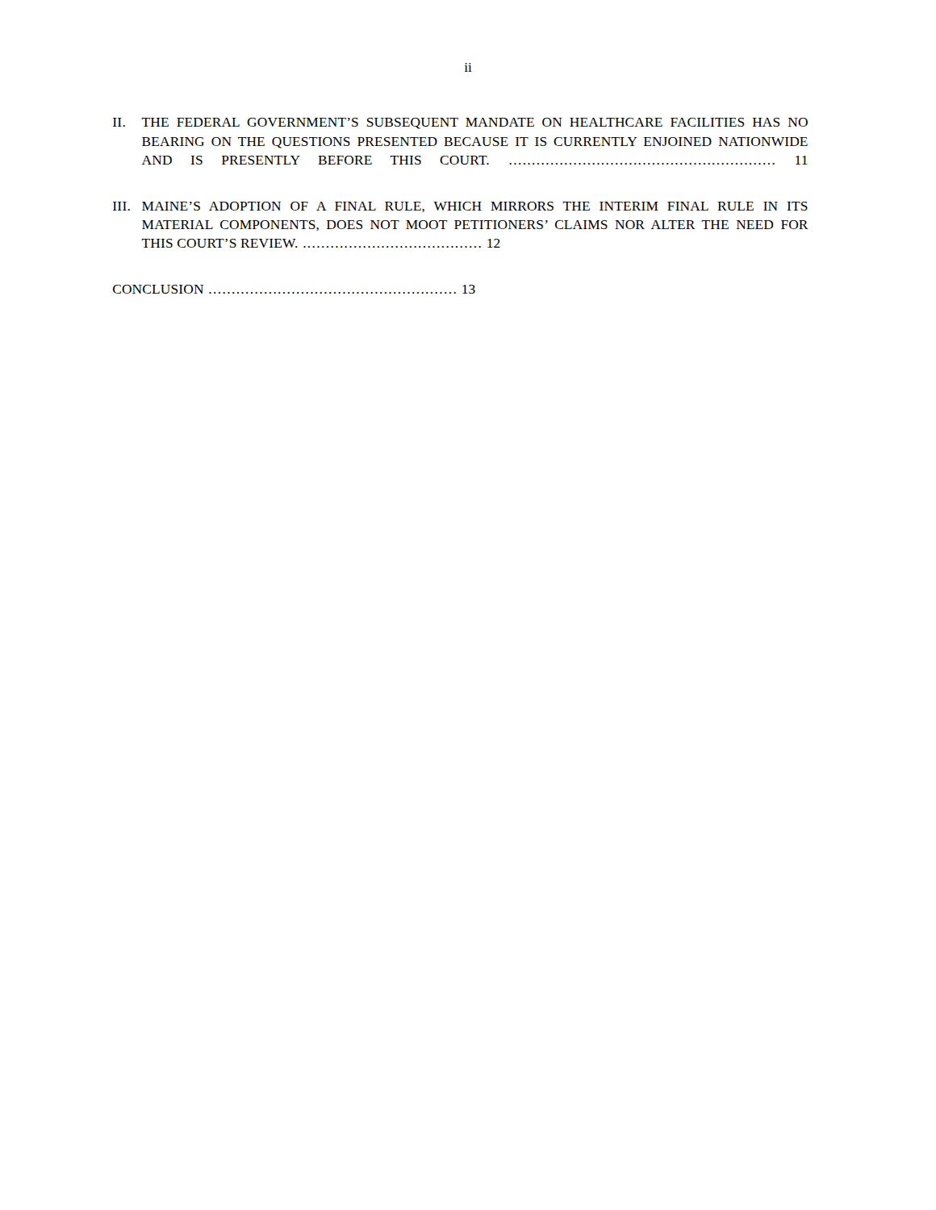ii
II.
The Federal Government’s Subsequent Mandate on Healthcare Facilities Has No Bearing on the Questions Presented Because It Is Currently Enjoined Nationwide and Is Presently Before This Court. .......................................................... 11
III.
Maine’s Adoption of a Final Rule, Which Mirrors the Interim Final Rule in Its Material Components, Does Not Moot Petitioners’ Claims Nor Alter the Need for This Court’s Review. ....................................... 12
Conclusion ...................................................... 13